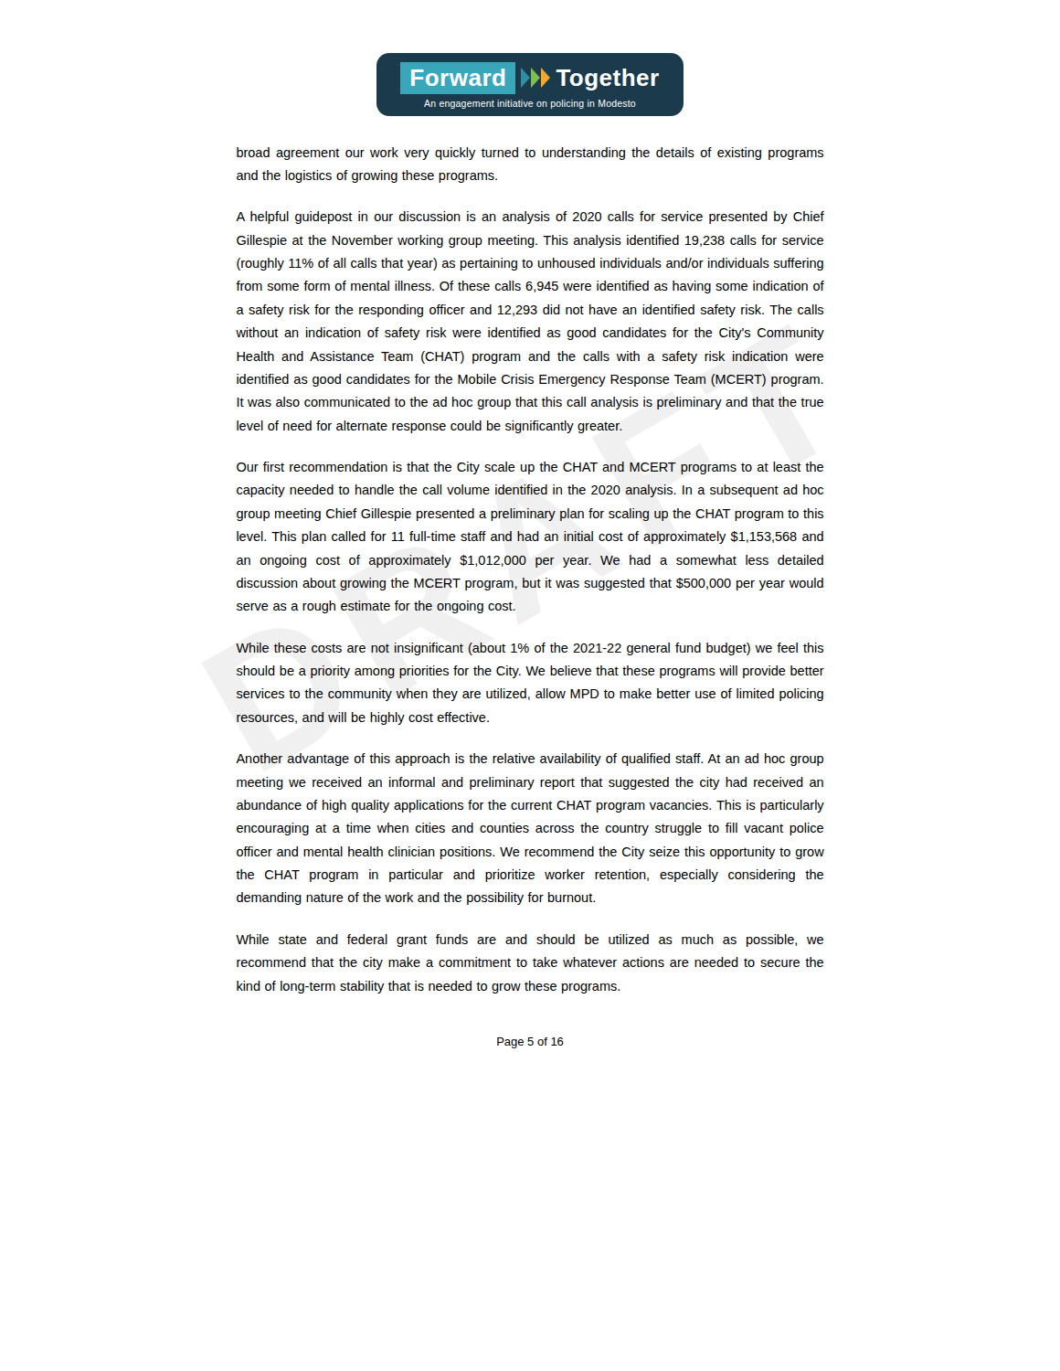DRAFT
Forward Together
An engagement initiative on policing in Modesto
broad agreement our work very quickly turned to understanding the details of existing programs and the logistics of growing these programs.
A helpful guidepost in our discussion is an analysis of 2020 calls for service presented by Chief Gillespie at the November working group meeting. This analysis identified 19,238 calls for service (roughly 11% of all calls that year) as pertaining to unhoused individuals and/or individuals suffering from some form of mental illness. Of these calls 6,945 were identified as having some indication of a safety risk for the responding officer and 12,293 did not have an identified safety risk. The calls without an indication of safety risk were identified as good candidates for the City's Community Health and Assistance Team (CHAT) program and the calls with a safety risk indication were identified as good candidates for the Mobile Crisis Emergency Response Team (MCERT) program. It was also communicated to the ad hoc group that this call analysis is preliminary and that the true level of need for alternate response could be significantly greater.
Our first recommendation is that the City scale up the CHAT and MCERT programs to at least the capacity needed to handle the call volume identified in the 2020 analysis. In a subsequent ad hoc group meeting Chief Gillespie presented a preliminary plan for scaling up the CHAT program to this level. This plan called for 11 full-time staff and had an initial cost of approximately $1,153,568 and an ongoing cost of approximately $1,012,000 per year. We had a somewhat less detailed discussion about growing the MCERT program, but it was suggested that $500,000 per year would serve as a rough estimate for the ongoing cost.
While these costs are not insignificant (about 1% of the 2021-22 general fund budget) we feel this should be a priority among priorities for the City. We believe that these programs will provide better services to the community when they are utilized, allow MPD to make better use of limited policing resources, and will be highly cost effective.
Another advantage of this approach is the relative availability of qualified staff. At an ad hoc group meeting we received an informal and preliminary report that suggested the city had received an abundance of high quality applications for the current CHAT program vacancies. This is particularly encouraging at a time when cities and counties across the country struggle to fill vacant police officer and mental health clinician positions. We recommend the City seize this opportunity to grow the CHAT program in particular and prioritize worker retention, especially considering the demanding nature of the work and the possibility for burnout.
While state and federal grant funds are and should be utilized as much as possible, we recommend that the city make a commitment to take whatever actions are needed to secure the kind of long-term stability that is needed to grow these programs.
Page 5 of 16